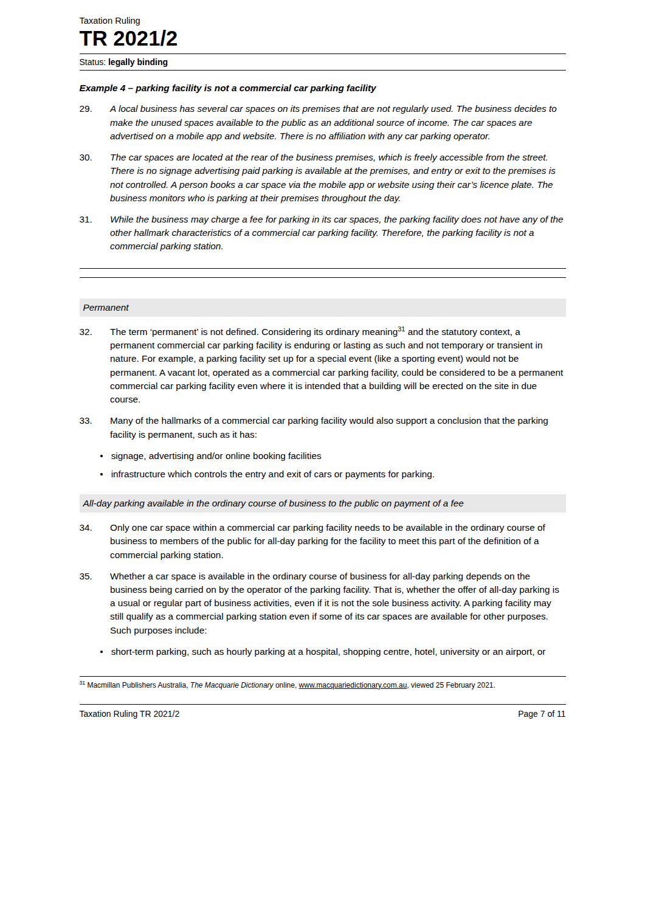Taxation Ruling
TR 2021/2
Status: legally binding
Example 4 – parking facility is not a commercial car parking facility
29. A local business has several car spaces on its premises that are not regularly used. The business decides to make the unused spaces available to the public as an additional source of income. The car spaces are advertised on a mobile app and website. There is no affiliation with any car parking operator.
30. The car spaces are located at the rear of the business premises, which is freely accessible from the street. There is no signage advertising paid parking is available at the premises, and entry or exit to the premises is not controlled. A person books a car space via the mobile app or website using their car’s licence plate. The business monitors who is parking at their premises throughout the day.
31. While the business may charge a fee for parking in its car spaces, the parking facility does not have any of the other hallmark characteristics of a commercial car parking facility. Therefore, the parking facility is not a commercial parking station.
Permanent
32. The term ‘permanent’ is not defined. Considering its ordinary meaning31 and the statutory context, a permanent commercial car parking facility is enduring or lasting as such and not temporary or transient in nature. For example, a parking facility set up for a special event (like a sporting event) would not be permanent. A vacant lot, operated as a commercial car parking facility, could be considered to be a permanent commercial car parking facility even where it is intended that a building will be erected on the site in due course.
33. Many of the hallmarks of a commercial car parking facility would also support a conclusion that the parking facility is permanent, such as it has:
signage, advertising and/or online booking facilities
infrastructure which controls the entry and exit of cars or payments for parking.
All-day parking available in the ordinary course of business to the public on payment of a fee
34. Only one car space within a commercial car parking facility needs to be available in the ordinary course of business to members of the public for all-day parking for the facility to meet this part of the definition of a commercial parking station.
35. Whether a car space is available in the ordinary course of business for all-day parking depends on the business being carried on by the operator of the parking facility. That is, whether the offer of all-day parking is a usual or regular part of business activities, even if it is not the sole business activity. A parking facility may still qualify as a commercial parking station even if some of its car spaces are available for other purposes. Such purposes include:
short-term parking, such as hourly parking at a hospital, shopping centre, hotel, university or an airport, or
31 Macmillan Publishers Australia, The Macquarie Dictionary online, www.macquariedictionary.com.au, viewed 25 February 2021.
Taxation Ruling TR 2021/2 Page 7 of 11